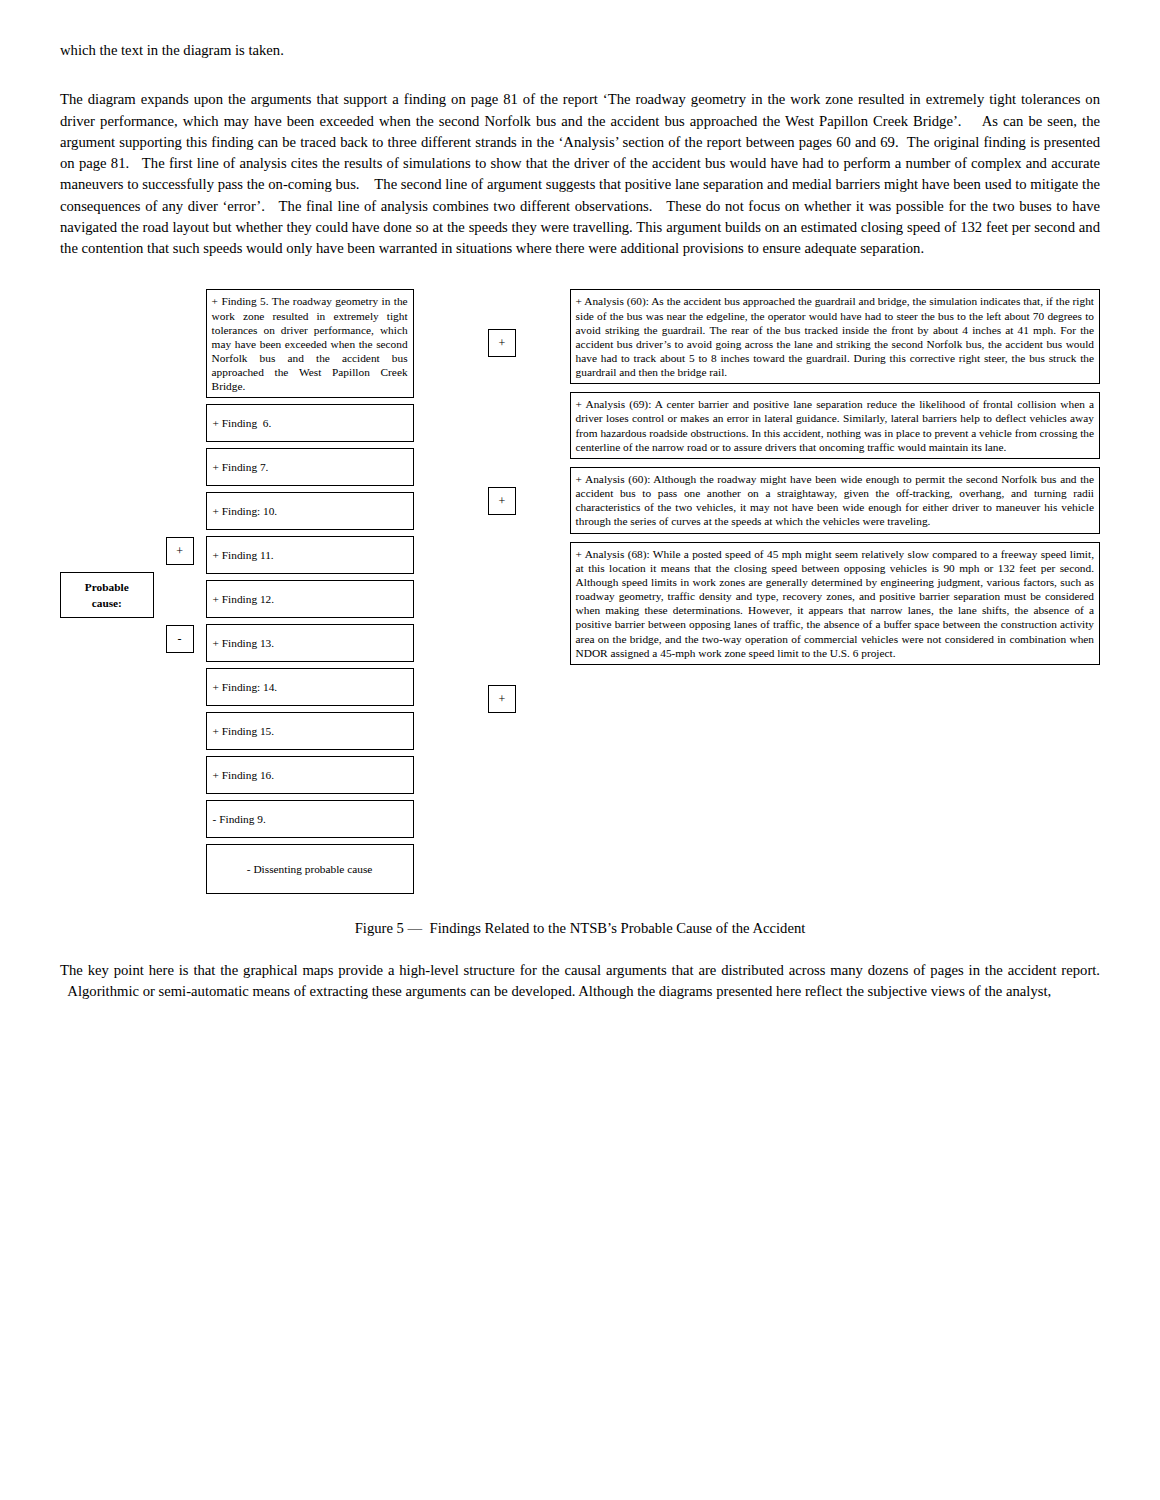which the text in the diagram is taken.
The diagram expands upon the arguments that support a finding on page 81 of the report ‘The roadway geometry in the work zone resulted in extremely tight tolerances on driver performance, which may have been exceeded when the second Norfolk bus and the accident bus approached the West Papillon Creek Bridge’. As can be seen, the argument supporting this finding can be traced back to three different strands in the ‘Analysis’ section of the report between pages 60 and 69. The original finding is presented on page 81. The first line of analysis cites the results of simulations to show that the driver of the accident bus would have had to perform a number of complex and accurate maneuvers to successfully pass the on-coming bus. The second line of argument suggests that positive lane separation and medial barriers might have been used to mitigate the consequences of any diver ‘error’. The final line of analysis combines two different observations. These do not focus on whether it was possible for the two buses to have navigated the road layout but whether they could have done so at the speeds they were travelling. This argument builds on an estimated closing speed of 132 feet per second and the contention that such speeds would only have been warranted in situations where there were additional provisions to ensure adequate separation.
| Probable cause: | + - | + Finding 5. The roadway geometry in the work zone resulted in extremely tight tolerances on driver performance, which may have been exceeded when the second Norfolk bus and the accident bus approached the West Papillon Creek Bridge. + Finding 6. + Finding 7. + Finding: 10. + Finding 11. + Finding 12. + Finding 13. + Finding: 14. + Finding 15. + Finding 16. - Finding 9. - Dissenting probable cause | | + + + | | + Analysis (60): As the accident bus approached the guardrail and bridge, the simulation indicates that, if the right side of the bus was near the edgeline, the operator would have had to steer the bus to the left about 70 degrees to avoid striking the guardrail. The rear of the bus tracked inside the front by about 4 inches at 41 mph. For the accident bus driver’s to avoid going across the lane and striking the second Norfolk bus, the accident bus would have had to track about 5 to 8 inches toward the guardrail. During this corrective right steer, the bus struck the guardrail and then the bridge rail. + Analysis (69): A center barrier and positive lane separation reduce the likelihood of frontal collision when a driver loses control or makes an error in lateral guidance. Similarly, lateral barriers help to deflect vehicles away from hazardous roadside obstructions. In this accident, nothing was in place to prevent a vehicle from crossing the centerline of the narrow road or to assure drivers that oncoming traffic would maintain its lane. + Analysis (60): Although the roadway might have been wide enough to permit the second Norfolk bus and the accident bus to pass one another on a straightaway, given the off-tracking, overhang, and turning radii characteristics of the two vehicles, it may not have been wide enough for either driver to maneuver his vehicle through the series of curves at the speeds at which the vehicles were traveling. + Analysis (68): While a posted speed of 45 mph might seem relatively slow compared to a freeway speed limit, at this location it means that the closing speed between opposing vehicles is 90 mph or 132 feet per second. Although speed limits in work zones are generally determined by engineering judgment, various factors, such as roadway geometry, traffic density and type, recovery zones, and positive barrier separation must be considered when making these determinations. However, it appears that narrow lanes, the lane shifts, the absence of a positive barrier between opposing lanes of traffic, the absence of a buffer space between the construction activity area on the bridge, and the two-way operation of commercial vehicles were not considered in combination when NDOR assigned a 45-mph work zone speed limit to the U.S. 6 project. |
Figure 5 — Findings Related to the NTSB’s Probable Cause of the Accident
The key point here is that the graphical maps provide a high-level structure for the causal arguments that are distributed across many dozens of pages in the accident report. Algorithmic or semi-automatic means of extracting these arguments can be developed. Although the diagrams presented here reflect the subjective views of the analyst,